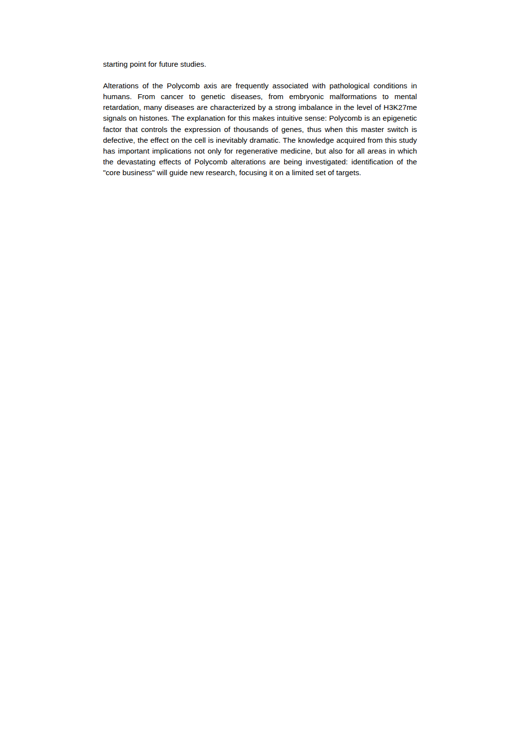starting point for future studies.
Alterations of the Polycomb axis are frequently associated with pathological conditions in humans. From cancer to genetic diseases, from embryonic malformations to mental retardation, many diseases are characterized by a strong imbalance in the level of H3K27me signals on histones. The explanation for this makes intuitive sense: Polycomb is an epigenetic factor that controls the expression of thousands of genes, thus when this master switch is defective, the effect on the cell is inevitably dramatic. The knowledge acquired from this study has important implications not only for regenerative medicine, but also for all areas in which the devastating effects of Polycomb alterations are being investigated: identification of the "core business" will guide new research, focusing it on a limited set of targets.